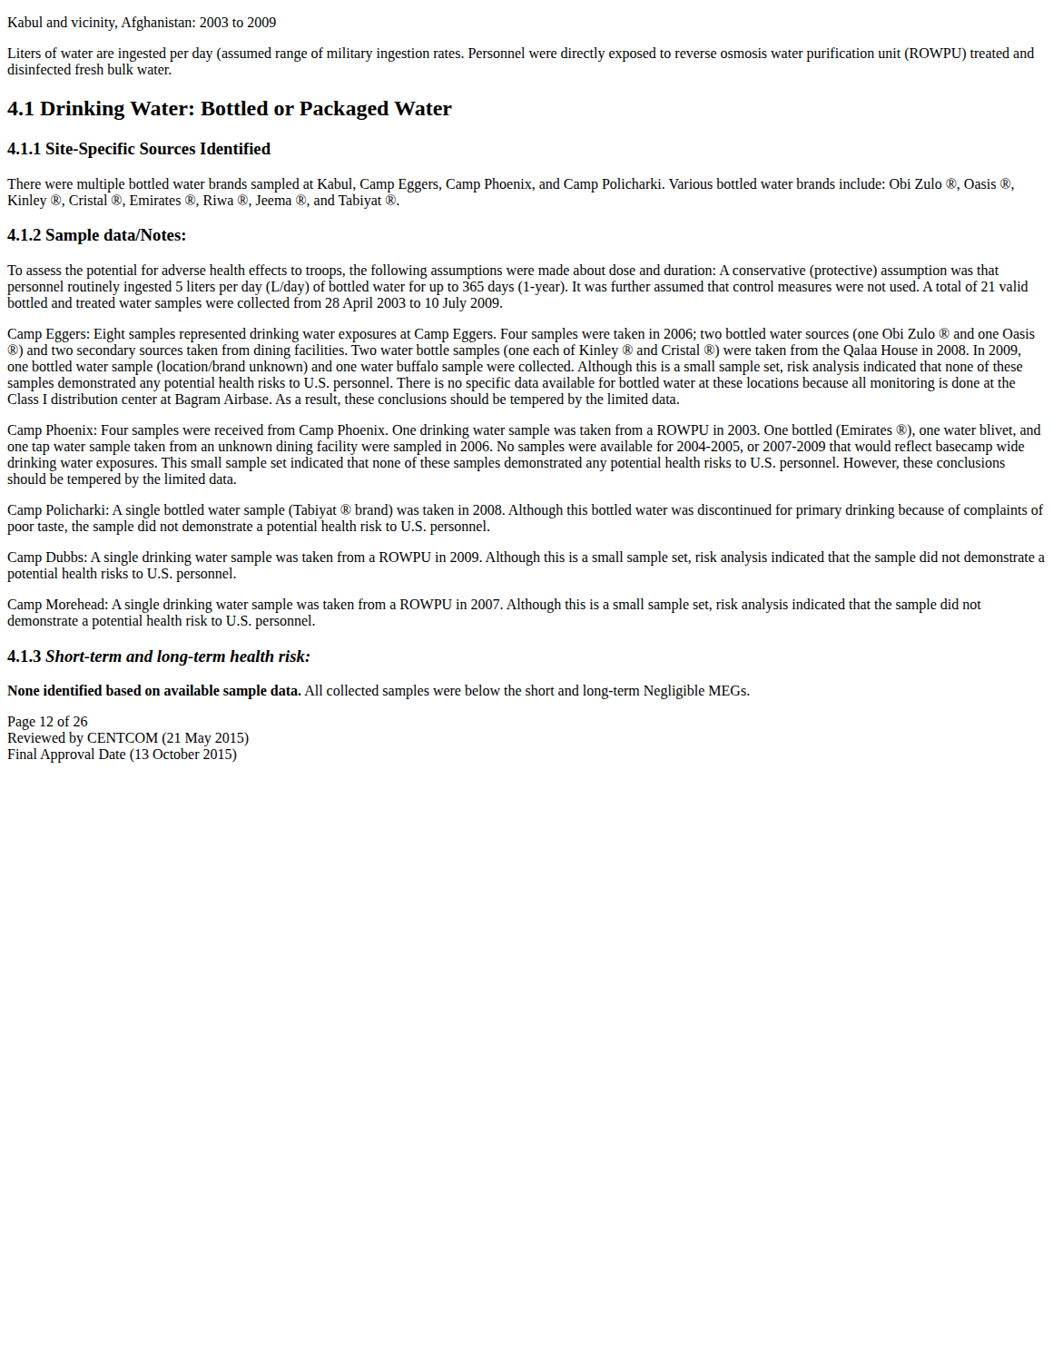Kabul and vicinity, Afghanistan: 2003 to 2009
Liters of water are ingested per day (assumed range of military ingestion rates. Personnel were directly exposed to reverse osmosis water purification unit (ROWPU) treated and disinfected fresh bulk water.
4.1 Drinking Water: Bottled or Packaged Water
4.1.1 Site-Specific Sources Identified
There were multiple bottled water brands sampled at Kabul, Camp Eggers, Camp Phoenix, and Camp Policharki. Various bottled water brands include: Obi Zulo ®, Oasis ®, Kinley ®, Cristal ®, Emirates ®, Riwa ®, Jeema ®, and Tabiyat ®.
4.1.2 Sample data/Notes:
To assess the potential for adverse health effects to troops, the following assumptions were made about dose and duration: A conservative (protective) assumption was that personnel routinely ingested 5 liters per day (L/day) of bottled water for up to 365 days (1-year). It was further assumed that control measures were not used. A total of 21 valid bottled and treated water samples were collected from 28 April 2003 to 10 July 2009.
Camp Eggers: Eight samples represented drinking water exposures at Camp Eggers. Four samples were taken in 2006; two bottled water sources (one Obi Zulo ® and one Oasis ®) and two secondary sources taken from dining facilities. Two water bottle samples (one each of Kinley ® and Cristal ®) were taken from the Qalaa House in 2008. In 2009, one bottled water sample (location/brand unknown) and one water buffalo sample were collected. Although this is a small sample set, risk analysis indicated that none of these samples demonstrated any potential health risks to U.S. personnel. There is no specific data available for bottled water at these locations because all monitoring is done at the Class I distribution center at Bagram Airbase. As a result, these conclusions should be tempered by the limited data.
Camp Phoenix: Four samples were received from Camp Phoenix. One drinking water sample was taken from a ROWPU in 2003. One bottled (Emirates ®), one water blivet, and one tap water sample taken from an unknown dining facility were sampled in 2006. No samples were available for 2004-2005, or 2007-2009 that would reflect basecamp wide drinking water exposures. This small sample set indicated that none of these samples demonstrated any potential health risks to U.S. personnel. However, these conclusions should be tempered by the limited data.
Camp Policharki: A single bottled water sample (Tabiyat ® brand) was taken in 2008. Although this bottled water was discontinued for primary drinking because of complaints of poor taste, the sample did not demonstrate a potential health risk to U.S. personnel.
Camp Dubbs: A single drinking water sample was taken from a ROWPU in 2009. Although this is a small sample set, risk analysis indicated that the sample did not demonstrate a potential health risks to U.S. personnel.
Camp Morehead: A single drinking water sample was taken from a ROWPU in 2007. Although this is a small sample set, risk analysis indicated that the sample did not demonstrate a potential health risk to U.S. personnel.
4.1.3 Short-term and long-term health risk:
None identified based on available sample data. All collected samples were below the short and long-term Negligible MEGs.
Page 12 of 26
Reviewed by CENTCOM (21 May 2015)
Final Approval Date (13 October 2015)